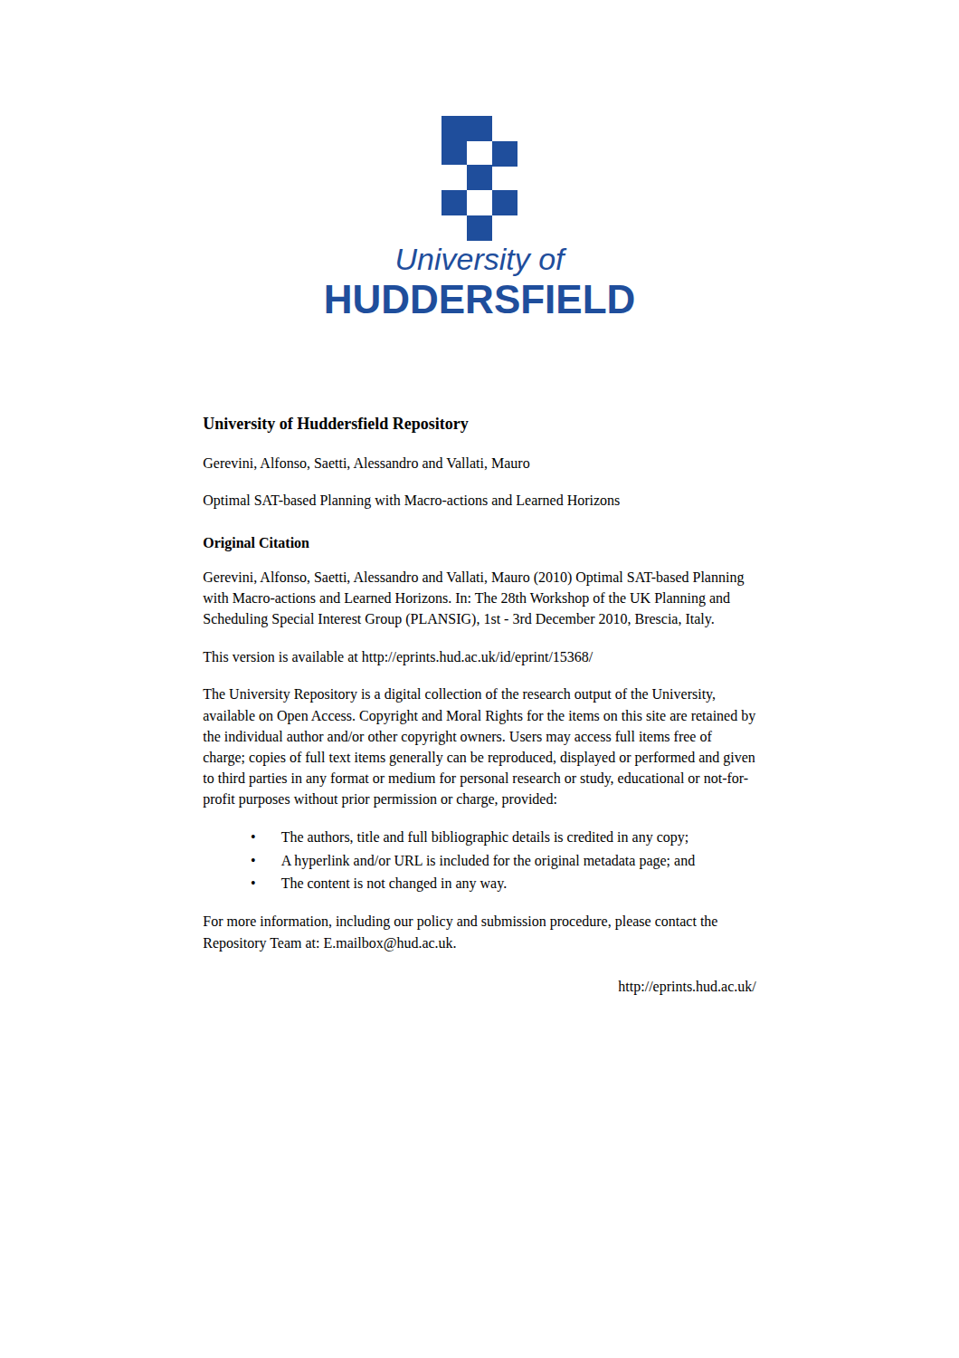University of HUDDERSFIELD
University of Huddersfield Repository
Gerevini, Alfonso, Saetti, Alessandro and Vallati, Mauro
Optimal SAT-based Planning with Macro-actions and Learned Horizons
Original Citation
Gerevini, Alfonso, Saetti, Alessandro and Vallati, Mauro (2010) Optimal SAT-based Planning with Macro-actions and Learned Horizons. In: The 28th Workshop of the UK Planning and Scheduling Special Interest Group (PLANSIG), 1st - 3rd December 2010, Brescia, Italy.
This version is available at http://eprints.hud.ac.uk/id/eprint/15368/
The University Repository is a digital collection of the research output of the University, available on Open Access. Copyright and Moral Rights for the items on this site are retained by the individual author and/or other copyright owners. Users may access full items free of charge; copies of full text items generally can be reproduced, displayed or performed and given to third parties in any format or medium for personal research or study, educational or not-for-profit purposes without prior permission or charge, provided:
The authors, title and full bibliographic details is credited in any copy;
A hyperlink and/or URL is included for the original metadata page; and
The content is not changed in any way.
For more information, including our policy and submission procedure, please contact the Repository Team at: E.mailbox@hud.ac.uk.
http://eprints.hud.ac.uk/